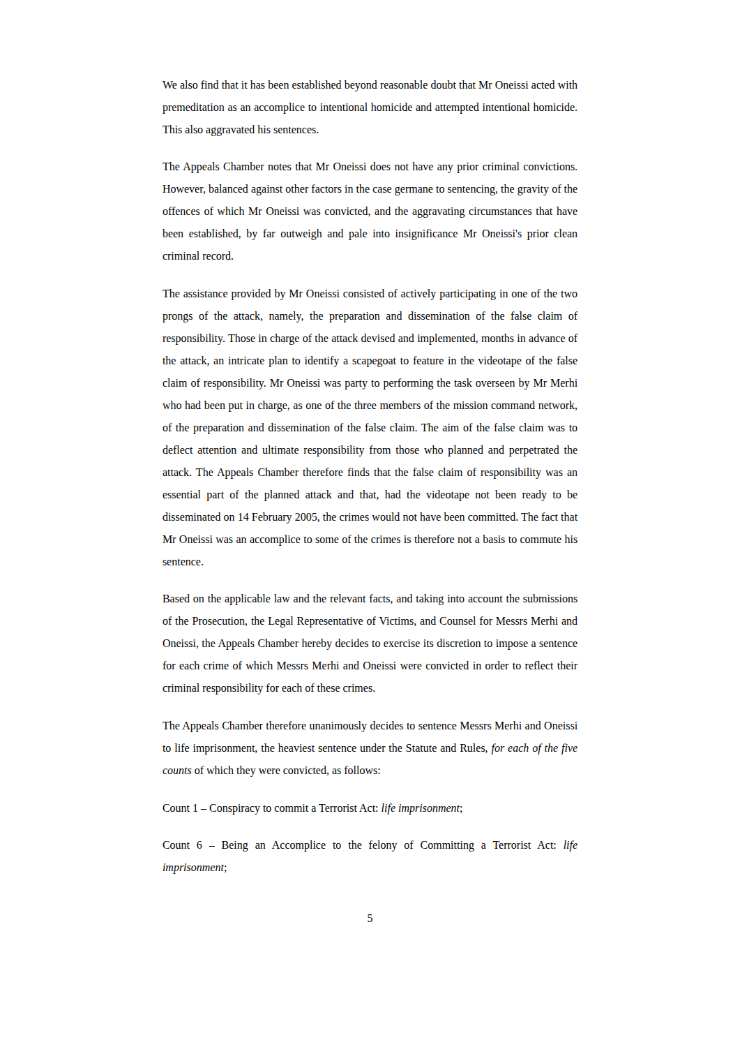We also find that it has been established beyond reasonable doubt that Mr Oneissi acted with premeditation as an accomplice to intentional homicide and attempted intentional homicide. This also aggravated his sentences.
The Appeals Chamber notes that Mr Oneissi does not have any prior criminal convictions. However, balanced against other factors in the case germane to sentencing, the gravity of the offences of which Mr Oneissi was convicted, and the aggravating circumstances that have been established, by far outweigh and pale into insignificance Mr Oneissi's prior clean criminal record.
The assistance provided by Mr Oneissi consisted of actively participating in one of the two prongs of the attack, namely, the preparation and dissemination of the false claim of responsibility. Those in charge of the attack devised and implemented, months in advance of the attack, an intricate plan to identify a scapegoat to feature in the videotape of the false claim of responsibility. Mr Oneissi was party to performing the task overseen by Mr Merhi who had been put in charge, as one of the three members of the mission command network, of the preparation and dissemination of the false claim. The aim of the false claim was to deflect attention and ultimate responsibility from those who planned and perpetrated the attack. The Appeals Chamber therefore finds that the false claim of responsibility was an essential part of the planned attack and that, had the videotape not been ready to be disseminated on 14 February 2005, the crimes would not have been committed. The fact that Mr Oneissi was an accomplice to some of the crimes is therefore not a basis to commute his sentence.
Based on the applicable law and the relevant facts, and taking into account the submissions of the Prosecution, the Legal Representative of Victims, and Counsel for Messrs Merhi and Oneissi, the Appeals Chamber hereby decides to exercise its discretion to impose a sentence for each crime of which Messrs Merhi and Oneissi were convicted in order to reflect their criminal responsibility for each of these crimes.
The Appeals Chamber therefore unanimously decides to sentence Messrs Merhi and Oneissi to life imprisonment, the heaviest sentence under the Statute and Rules, for each of the five counts of which they were convicted, as follows:
Count 1 – Conspiracy to commit a Terrorist Act: life imprisonment;
Count 6 – Being an Accomplice to the felony of Committing a Terrorist Act: life imprisonment;
5